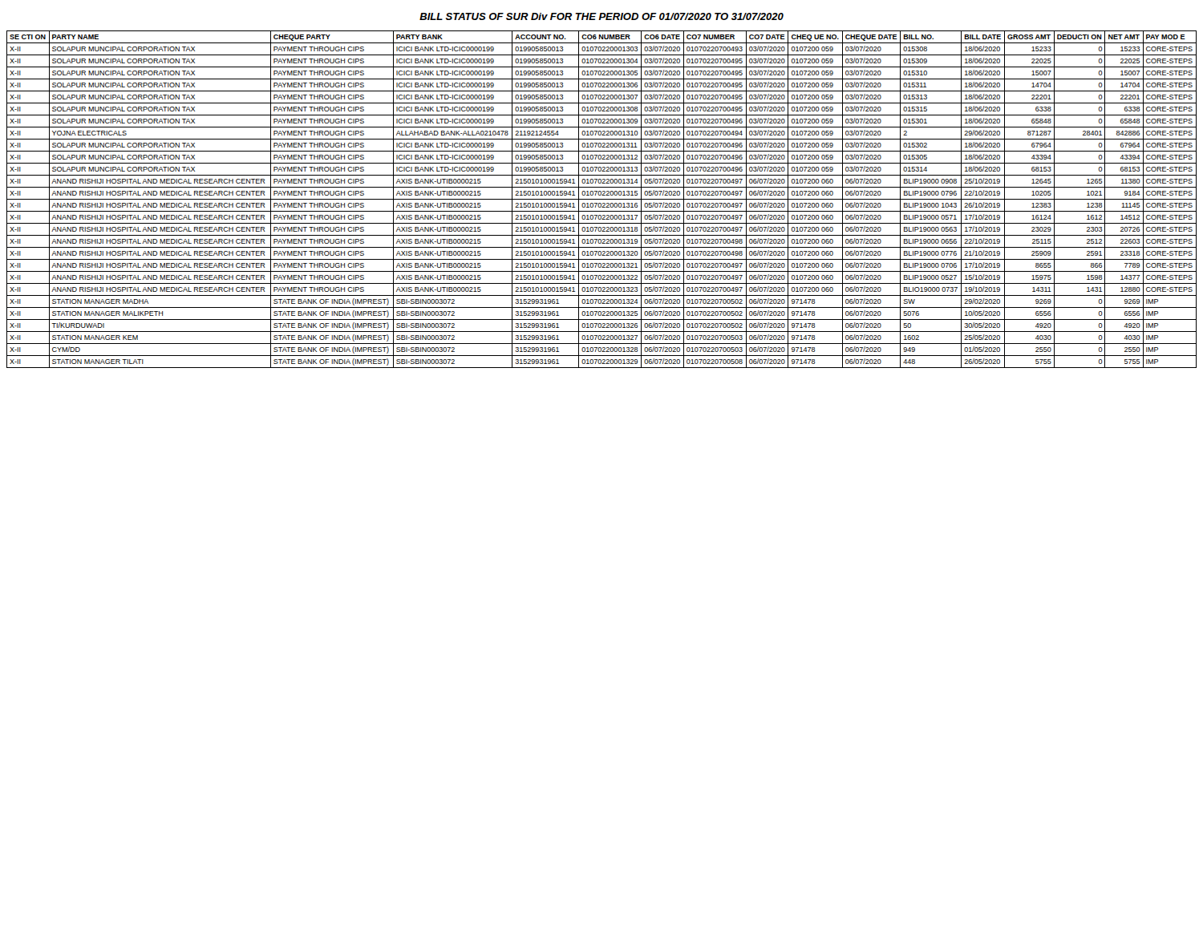BILL STATUS OF SUR Div FOR THE PERIOD OF 01/07/2020 TO 31/07/2020
| SE CTI ON | PARTY NAME | CHEQUE PARTY | PARTY BANK | ACCOUNT NO. | CO6 NUMBER | CO6 DATE | CO7 NUMBER | CO7 DATE | CHEQ UE NO. | CHEQUE DATE | BILL NO. | BILL DATE | GROSS AMT | DEDUCTI ON | NET AMT | PAY MOD E |
| --- | --- | --- | --- | --- | --- | --- | --- | --- | --- | --- | --- | --- | --- | --- | --- | --- |
| X-II | SOLAPUR MUNCIPAL CORPORATION TAX | PAYMENT THROUGH CIPS | ICICI BANK LTD-ICIC0000199 | 019905850013 | 01070220001303 | 03/07/2020 | 01070220700493 | 03/07/2020 | 0107200 059 | 03/07/2020 | 015308 | 18/06/2020 | 15233 | 0 | 15233 | CORE-STEPS |
| X-II | SOLAPUR MUNCIPAL CORPORATION TAX | PAYMENT THROUGH CIPS | ICICI BANK LTD-ICIC0000199 | 019905850013 | 01070220001304 | 03/07/2020 | 01070220700495 | 03/07/2020 | 0107200 059 | 03/07/2020 | 015309 | 18/06/2020 | 22025 | 0 | 22025 | CORE-STEPS |
| X-II | SOLAPUR MUNCIPAL CORPORATION TAX | PAYMENT THROUGH CIPS | ICICI BANK LTD-ICIC0000199 | 019905850013 | 01070220001305 | 03/07/2020 | 01070220700495 | 03/07/2020 | 0107200 059 | 03/07/2020 | 015310 | 18/06/2020 | 15007 | 0 | 15007 | CORE-STEPS |
| X-II | SOLAPUR MUNCIPAL CORPORATION TAX | PAYMENT THROUGH CIPS | ICICI BANK LTD-ICIC0000199 | 019905850013 | 01070220001306 | 03/07/2020 | 01070220700495 | 03/07/2020 | 0107200 059 | 03/07/2020 | 015311 | 18/06/2020 | 14704 | 0 | 14704 | CORE-STEPS |
| X-II | SOLAPUR MUNCIPAL CORPORATION TAX | PAYMENT THROUGH CIPS | ICICI BANK LTD-ICIC0000199 | 019905850013 | 01070220001307 | 03/07/2020 | 01070220700495 | 03/07/2020 | 0107200 059 | 03/07/2020 | 015313 | 18/06/2020 | 22201 | 0 | 22201 | CORE-STEPS |
| X-II | SOLAPUR MUNCIPAL CORPORATION TAX | PAYMENT THROUGH CIPS | ICICI BANK LTD-ICIC0000199 | 019905850013 | 01070220001308 | 03/07/2020 | 01070220700495 | 03/07/2020 | 0107200 059 | 03/07/2020 | 015315 | 18/06/2020 | 6338 | 0 | 6338 | CORE-STEPS |
| X-II | SOLAPUR MUNCIPAL CORPORATION TAX | PAYMENT THROUGH CIPS | ICICI BANK LTD-ICIC0000199 | 019905850013 | 01070220001309 | 03/07/2020 | 01070220700496 | 03/07/2020 | 0107200 059 | 03/07/2020 | 015301 | 18/06/2020 | 65848 | 0 | 65848 | CORE-STEPS |
| X-II | YOJNA ELECTRICALS | PAYMENT THROUGH CIPS | ALLAHABAD BANK-ALLA0210478 | 21192124554 | 01070220001310 | 03/07/2020 | 01070220700494 | 03/07/2020 | 0107200 059 | 03/07/2020 | 2 | 29/06/2020 | 871287 | 28401 | 842886 | CORE-STEPS |
| X-II | SOLAPUR MUNCIPAL CORPORATION TAX | PAYMENT THROUGH CIPS | ICICI BANK LTD-ICIC0000199 | 019905850013 | 01070220001311 | 03/07/2020 | 01070220700496 | 03/07/2020 | 0107200 059 | 03/07/2020 | 015302 | 18/06/2020 | 67964 | 0 | 67964 | CORE-STEPS |
| X-II | SOLAPUR MUNCIPAL CORPORATION TAX | PAYMENT THROUGH CIPS | ICICI BANK LTD-ICIC0000199 | 019905850013 | 01070220001312 | 03/07/2020 | 01070220700496 | 03/07/2020 | 0107200 059 | 03/07/2020 | 015305 | 18/06/2020 | 43394 | 0 | 43394 | CORE-STEPS |
| X-II | SOLAPUR MUNCIPAL CORPORATION TAX | PAYMENT THROUGH CIPS | ICICI BANK LTD-ICIC0000199 | 019905850013 | 01070220001313 | 03/07/2020 | 01070220700496 | 03/07/2020 | 0107200 059 | 03/07/2020 | 015314 | 18/06/2020 | 68153 | 0 | 68153 | CORE-STEPS |
| X-II | ANAND RISHIJI HOSPITAL AND MEDICAL RESEARCH CENTER | PAYMENT THROUGH CIPS | AXIS BANK-UTIB0000215 | 215010100015941 | 01070220001314 | 05/07/2020 | 01070220700497 | 06/07/2020 | 0107200 060 | 06/07/2020 | BLIP19000 0908 | 25/10/2019 | 12645 | 1265 | 11380 | CORE-STEPS |
| X-II | ANAND RISHIJI HOSPITAL AND MEDICAL RESEARCH CENTER | PAYMENT THROUGH CIPS | AXIS BANK-UTIB0000215 | 215010100015941 | 01070220001315 | 05/07/2020 | 01070220700497 | 06/07/2020 | 0107200 060 | 06/07/2020 | BLIP19000 0796 | 22/10/2019 | 10205 | 1021 | 9184 | CORE-STEPS |
| X-II | ANAND RISHIJI HOSPITAL AND MEDICAL RESEARCH CENTER | PAYMENT THROUGH CIPS | AXIS BANK-UTIB0000215 | 215010100015941 | 01070220001316 | 05/07/2020 | 01070220700497 | 06/07/2020 | 0107200 060 | 06/07/2020 | BLIP19000 1043 | 26/10/2019 | 12383 | 1238 | 11145 | CORE-STEPS |
| X-II | ANAND RISHIJI HOSPITAL AND MEDICAL RESEARCH CENTER | PAYMENT THROUGH CIPS | AXIS BANK-UTIB0000215 | 215010100015941 | 01070220001317 | 05/07/2020 | 01070220700497 | 06/07/2020 | 0107200 060 | 06/07/2020 | BLIP19000 0571 | 17/10/2019 | 16124 | 1612 | 14512 | CORE-STEPS |
| X-II | ANAND RISHIJI HOSPITAL AND MEDICAL RESEARCH CENTER | PAYMENT THROUGH CIPS | AXIS BANK-UTIB0000215 | 215010100015941 | 01070220001318 | 05/07/2020 | 01070220700497 | 06/07/2020 | 0107200 060 | 06/07/2020 | BLIP19000 0563 | 17/10/2019 | 23029 | 2303 | 20726 | CORE-STEPS |
| X-II | ANAND RISHIJI HOSPITAL AND MEDICAL RESEARCH CENTER | PAYMENT THROUGH CIPS | AXIS BANK-UTIB0000215 | 215010100015941 | 01070220001319 | 05/07/2020 | 01070220700498 | 06/07/2020 | 0107200 060 | 06/07/2020 | BLIP19000 0656 | 22/10/2019 | 25115 | 2512 | 22603 | CORE-STEPS |
| X-II | ANAND RISHIJI HOSPITAL AND MEDICAL RESEARCH CENTER | PAYMENT THROUGH CIPS | AXIS BANK-UTIB0000215 | 215010100015941 | 01070220001320 | 05/07/2020 | 01070220700498 | 06/07/2020 | 0107200 060 | 06/07/2020 | BLIP19000 0776 | 21/10/2019 | 25909 | 2591 | 23318 | CORE-STEPS |
| X-II | ANAND RISHIJI HOSPITAL AND MEDICAL RESEARCH CENTER | PAYMENT THROUGH CIPS | AXIS BANK-UTIB0000215 | 215010100015941 | 01070220001321 | 05/07/2020 | 01070220700497 | 06/07/2020 | 0107200 060 | 06/07/2020 | BLIP19000 0706 | 17/10/2019 | 8655 | 866 | 7789 | CORE-STEPS |
| X-II | ANAND RISHIJI HOSPITAL AND MEDICAL RESEARCH CENTER | PAYMENT THROUGH CIPS | AXIS BANK-UTIB0000215 | 215010100015941 | 01070220001322 | 05/07/2020 | 01070220700497 | 06/07/2020 | 0107200 060 | 06/07/2020 | BLIP19000 0527 | 15/10/2019 | 15975 | 1598 | 14377 | CORE-STEPS |
| X-II | ANAND RISHIJI HOSPITAL AND MEDICAL RESEARCH CENTER | PAYMENT THROUGH CIPS | AXIS BANK-UTIB0000215 | 215010100015941 | 01070220001323 | 05/07/2020 | 01070220700497 | 06/07/2020 | 0107200 060 | 06/07/2020 | BLIO19000 0737 | 19/10/2019 | 14311 | 1431 | 12880 | CORE-STEPS |
| X-II | STATION MANAGER MADHA | STATE BANK OF INDIA (IMPREST) | SBI-SBIN0003072 | 31529931961 | 01070220001324 | 06/07/2020 | 01070220700502 | 06/07/2020 | 971478 | 06/07/2020 | SW | 29/02/2020 | 9269 | 0 | 9269 | IMP |
| X-II | STATION MANAGER MALIKPETH | STATE BANK OF INDIA (IMPREST) | SBI-SBIN0003072 | 31529931961 | 01070220001325 | 06/07/2020 | 01070220700502 | 06/07/2020 | 971478 | 06/07/2020 | 5076 | 10/05/2020 | 6556 | 0 | 6556 | IMP |
| X-II | TI/KURDUWADI | STATE BANK OF INDIA (IMPREST) | SBI-SBIN0003072 | 31529931961 | 01070220001326 | 06/07/2020 | 01070220700502 | 06/07/2020 | 971478 | 06/07/2020 | 50 | 30/05/2020 | 4920 | 0 | 4920 | IMP |
| X-II | STATION MANAGER KEM | STATE BANK OF INDIA (IMPREST) | SBI-SBIN0003072 | 31529931961 | 01070220001327 | 06/07/2020 | 01070220700503 | 06/07/2020 | 971478 | 06/07/2020 | 1602 | 25/05/2020 | 4030 | 0 | 4030 | IMP |
| X-II | CYM/DD | STATE BANK OF INDIA (IMPREST) | SBI-SBIN0003072 | 31529931961 | 01070220001328 | 06/07/2020 | 01070220700503 | 06/07/2020 | 971478 | 06/07/2020 | 949 | 01/05/2020 | 2550 | 0 | 2550 | IMP |
| X-II | STATION MANAGER TILATI | STATE BANK OF INDIA (IMPREST) | SBI-SBIN0003072 | 31529931961 | 01070220001329 | 06/07/2020 | 01070220700508 | 06/07/2020 | 971478 | 06/07/2020 | 448 | 26/05/2020 | 5755 | 0 | 5755 | IMP |